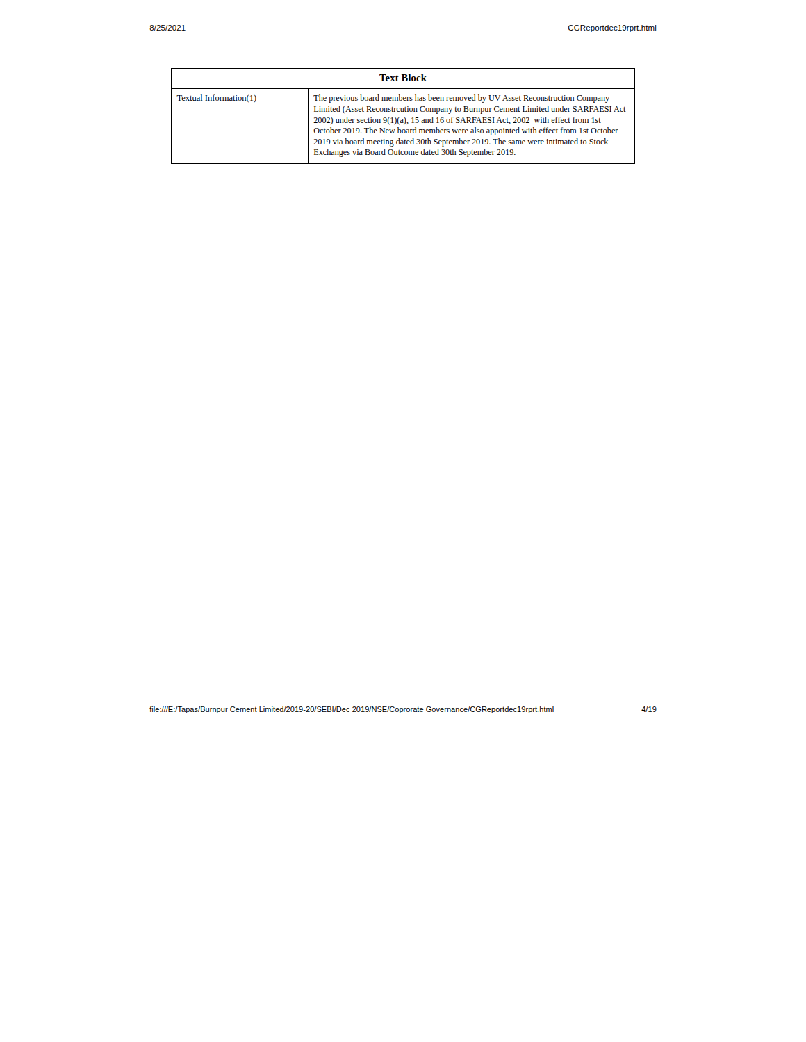8/25/2021
CGReportdec19rprt.html
| Text Block |
| --- |
| Textual Information(1) | The previous board members has been removed by UV Asset Reconstruction Company Limited (Asset Reconstrcution Company to Burnpur Cement Limited under SARFAESI Act 2002) under section 9(1)(a), 15 and 16 of SARFAESI Act, 2002 with effect from 1st October 2019. The New board members were also appointed with effect from 1st October 2019 via board meeting dated 30th September 2019. The same were intimated to Stock Exchanges via Board Outcome dated 30th September 2019. |
file:///E:/Tapas/Burnpur Cement Limited/2019-20/SEBI/Dec 2019/NSE/Coprorate Governance/CGReportdec19rprt.html
4/19